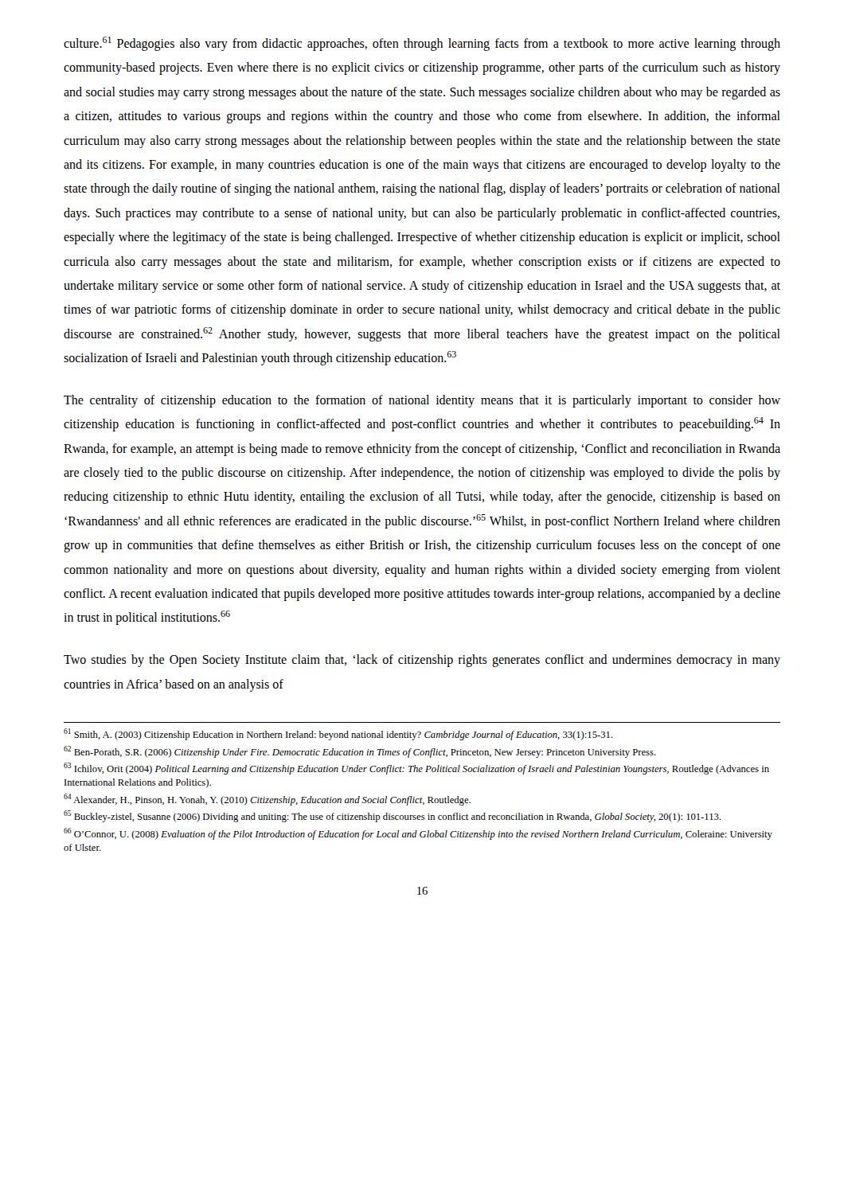culture.61 Pedagogies also vary from didactic approaches, often through learning facts from a textbook to more active learning through community-based projects. Even where there is no explicit civics or citizenship programme, other parts of the curriculum such as history and social studies may carry strong messages about the nature of the state. Such messages socialize children about who may be regarded as a citizen, attitudes to various groups and regions within the country and those who come from elsewhere. In addition, the informal curriculum may also carry strong messages about the relationship between peoples within the state and the relationship between the state and its citizens. For example, in many countries education is one of the main ways that citizens are encouraged to develop loyalty to the state through the daily routine of singing the national anthem, raising the national flag, display of leaders’ portraits or celebration of national days. Such practices may contribute to a sense of national unity, but can also be particularly problematic in conflict-affected countries, especially where the legitimacy of the state is being challenged. Irrespective of whether citizenship education is explicit or implicit, school curricula also carry messages about the state and militarism, for example, whether conscription exists or if citizens are expected to undertake military service or some other form of national service. A study of citizenship education in Israel and the USA suggests that, at times of war patriotic forms of citizenship dominate in order to secure national unity, whilst democracy and critical debate in the public discourse are constrained.62 Another study, however, suggests that more liberal teachers have the greatest impact on the political socialization of Israeli and Palestinian youth through citizenship education.63
The centrality of citizenship education to the formation of national identity means that it is particularly important to consider how citizenship education is functioning in conflict-affected and post-conflict countries and whether it contributes to peacebuilding.64 In Rwanda, for example, an attempt is being made to remove ethnicity from the concept of citizenship, ‘Conflict and reconciliation in Rwanda are closely tied to the public discourse on citizenship. After independence, the notion of citizenship was employed to divide the polis by reducing citizenship to ethnic Hutu identity, entailing the exclusion of all Tutsi, while today, after the genocide, citizenship is based on ‘Rwandanness' and all ethnic references are eradicated in the public discourse.’65 Whilst, in post-conflict Northern Ireland where children grow up in communities that define themselves as either British or Irish, the citizenship curriculum focuses less on the concept of one common nationality and more on questions about diversity, equality and human rights within a divided society emerging from violent conflict. A recent evaluation indicated that pupils developed more positive attitudes towards inter-group relations, accompanied by a decline in trust in political institutions.66
Two studies by the Open Society Institute claim that, ‘lack of citizenship rights generates conflict and undermines democracy in many countries in Africa’ based on an analysis of
61 Smith, A. (2003) Citizenship Education in Northern Ireland: beyond national identity? Cambridge Journal of Education, 33(1):15-31.
62 Ben-Porath, S.R. (2006) Citizenship Under Fire. Democratic Education in Times of Conflict, Princeton, New Jersey: Princeton University Press.
63 Ichilov, Orit (2004) Political Learning and Citizenship Education Under Conflict: The Political Socialization of Israeli and Palestinian Youngsters, Routledge (Advances in International Relations and Politics).
64 Alexander, H., Pinson, H. Yonah, Y. (2010) Citizenship, Education and Social Conflict, Routledge.
65 Buckley-zistel, Susanne (2006) Dividing and uniting: The use of citizenship discourses in conflict and reconciliation in Rwanda, Global Society, 20(1): 101-113.
66 O’Connor, U. (2008) Evaluation of the Pilot Introduction of Education for Local and Global Citizenship into the revised Northern Ireland Curriculum, Coleraine: University of Ulster.
16